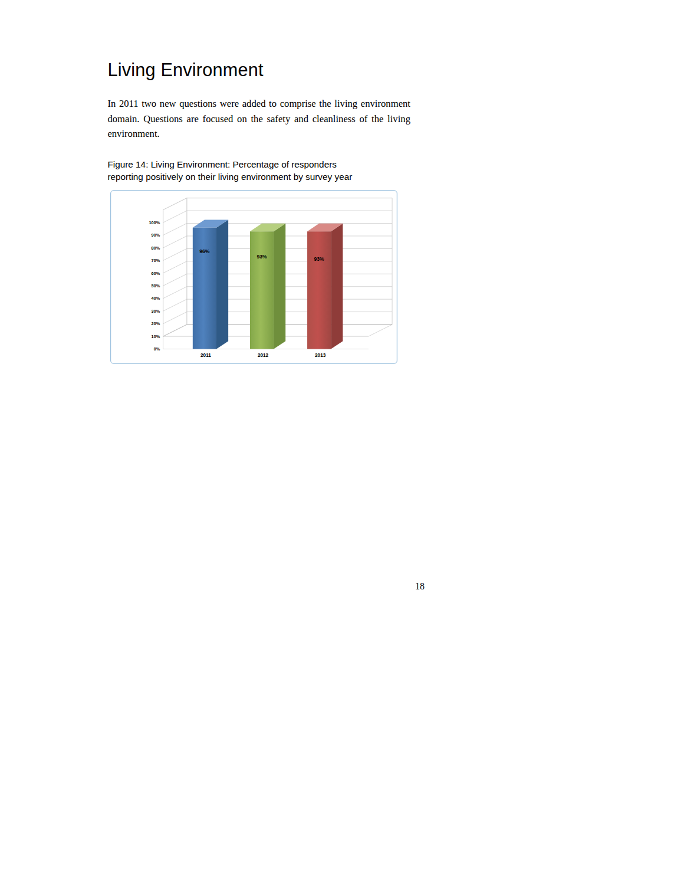Living Environment
In 2011 two new questions were added to comprise the living environment domain. Questions are focused on the safety and cleanliness of the living environment.
Figure 14: Living Environment: Percentage of responders
reporting positively on their living environment by survey year
100% 90% 80% 70% 60% 50% 40% 30% 20% 10% 0% 96% 93% 93% 2011 2012 2013
18